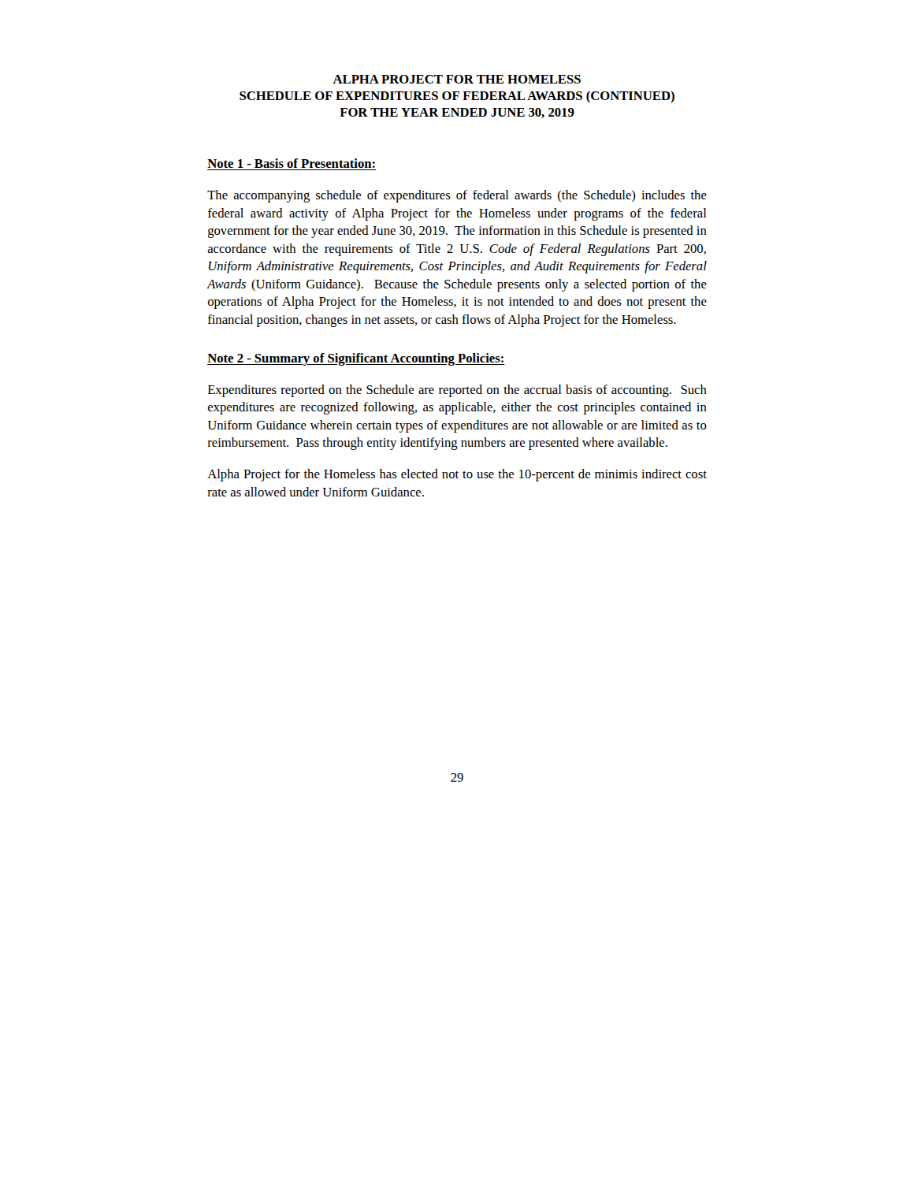ALPHA PROJECT FOR THE HOMELESS
SCHEDULE OF EXPENDITURES OF FEDERAL AWARDS (CONTINUED)
FOR THE YEAR ENDED JUNE 30, 2019
Note 1 - Basis of Presentation:
The accompanying schedule of expenditures of federal awards (the Schedule) includes the federal award activity of Alpha Project for the Homeless under programs of the federal government for the year ended June 30, 2019. The information in this Schedule is presented in accordance with the requirements of Title 2 U.S. Code of Federal Regulations Part 200, Uniform Administrative Requirements, Cost Principles, and Audit Requirements for Federal Awards (Uniform Guidance). Because the Schedule presents only a selected portion of the operations of Alpha Project for the Homeless, it is not intended to and does not present the financial position, changes in net assets, or cash flows of Alpha Project for the Homeless.
Note 2 - Summary of Significant Accounting Policies:
Expenditures reported on the Schedule are reported on the accrual basis of accounting. Such expenditures are recognized following, as applicable, either the cost principles contained in Uniform Guidance wherein certain types of expenditures are not allowable or are limited as to reimbursement. Pass through entity identifying numbers are presented where available.
Alpha Project for the Homeless has elected not to use the 10-percent de minimis indirect cost rate as allowed under Uniform Guidance.
29